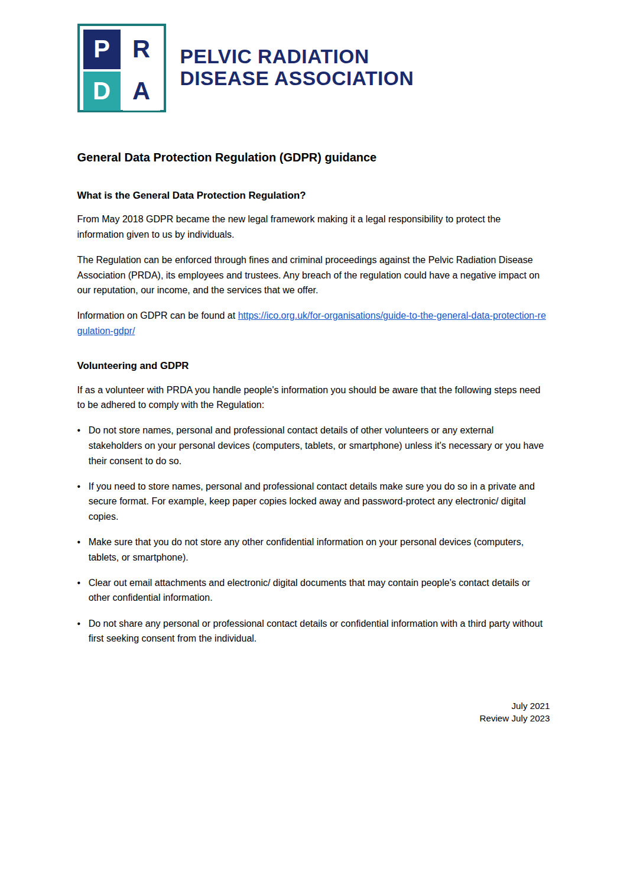P
R
D
A
PELVIC RADIATION
DISEASE ASSOCIATION
General Data Protection Regulation (GDPR) guidance
What is the General Data Protection Regulation?
From May 2018 GDPR became the new legal framework making it a legal responsibility to protect the information given to us by individuals.
The Regulation can be enforced through fines and criminal proceedings against the Pelvic Radiation Disease Association (PRDA), its employees and trustees. Any breach of the regulation could have a negative impact on our reputation, our income, and the services that we offer.
Information on GDPR can be found at https://ico.org.uk/for-organisations/guide-to-the-general-data-protection-regulation-gdpr/
Volunteering and GDPR
If as a volunteer with PRDA you handle people's information you should be aware that the following steps need to be adhered to comply with the Regulation:
Do not store names, personal and professional contact details of other volunteers or any external stakeholders on your personal devices (computers, tablets, or smartphone) unless it's necessary or you have their consent to do so.
If you need to store names, personal and professional contact details make sure you do so in a private and secure format. For example, keep paper copies locked away and password-protect any electronic/ digital copies.
Make sure that you do not store any other confidential information on your personal devices (computers, tablets, or smartphone).
Clear out email attachments and electronic/ digital documents that may contain people's contact details or other confidential information.
Do not share any personal or professional contact details or confidential information with a third party without first seeking consent from the individual.
July 2021
Review July 2023